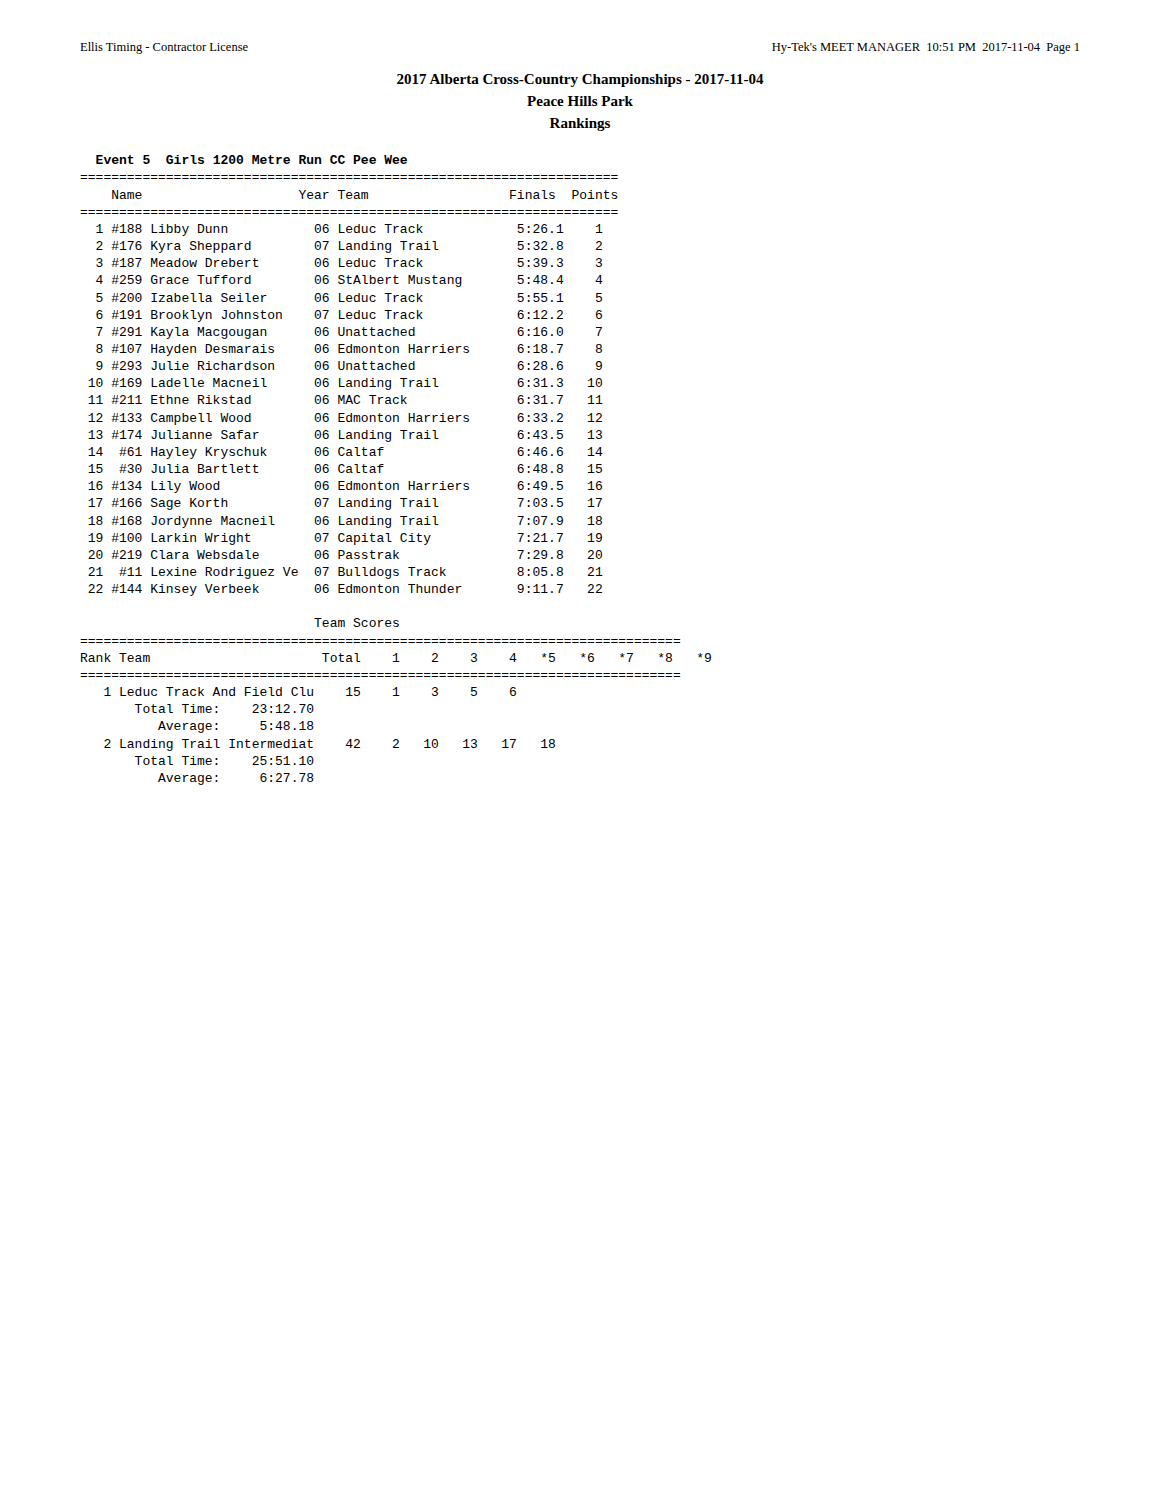Ellis Timing - Contractor License Hy-Tek's MEET MANAGER 10:51 PM 2017-11-04 Page 1
2017 Alberta Cross-Country Championships - 2017-11-04
Peace Hills Park
Rankings
  Event 5  Girls 1200 Metre Run CC Pee Wee
=====================================================================
    Name                    Year Team                  Finals  Points
=====================================================================
  1 #188 Libby Dunn           06 Leduc Track            5:26.1    1
  2 #176 Kyra Sheppard        07 Landing Trail          5:32.8    2
  3 #187 Meadow Drebert       06 Leduc Track            5:39.3    3
  4 #259 Grace Tufford        06 StAlbert Mustang       5:48.4    4
  5 #200 Izabella Seiler      06 Leduc Track            5:55.1    5
  6 #191 Brooklyn Johnston    07 Leduc Track            6:12.2    6
  7 #291 Kayla Macgougan      06 Unattached             6:16.0    7
  8 #107 Hayden Desmarais     06 Edmonton Harriers      6:18.7    8
  9 #293 Julie Richardson     06 Unattached             6:28.6    9
 10 #169 Ladelle Macneil      06 Landing Trail          6:31.3   10
 11 #211 Ethne Rikstad        06 MAC Track              6:31.7   11
 12 #133 Campbell Wood        06 Edmonton Harriers      6:33.2   12
 13 #174 Julianne Safar       06 Landing Trail          6:43.5   13
 14  #61 Hayley Kryschuk      06 Caltaf                 6:46.6   14
 15  #30 Julia Bartlett       06 Caltaf                 6:48.8   15
 16 #134 Lily Wood            06 Edmonton Harriers      6:49.5   16
 17 #166 Sage Korth           07 Landing Trail          7:03.5   17
 18 #168 Jordynne Macneil     06 Landing Trail          7:07.9   18
 19 #100 Larkin Wright        07 Capital City           7:21.7   19
 20 #219 Clara Websdale       06 Passtrak               7:29.8   20
 21  #11 Lexine Rodriguez Ve  07 Bulldogs Track         8:05.8   21
 22 #144 Kinsey Verbeek       06 Edmonton Thunder       9:11.7   22

                              Team Scores
=============================================================================
Rank Team                      Total    1    2    3    4   *5   *6   *7   *8   *9
=============================================================================
   1 Leduc Track And Field Clu    15    1    3    5    6
       Total Time:    23:12.70
          Average:     5:48.18
   2 Landing Trail Intermediat    42    2   10   13   17   18
       Total Time:    25:51.10
          Average:     6:27.78